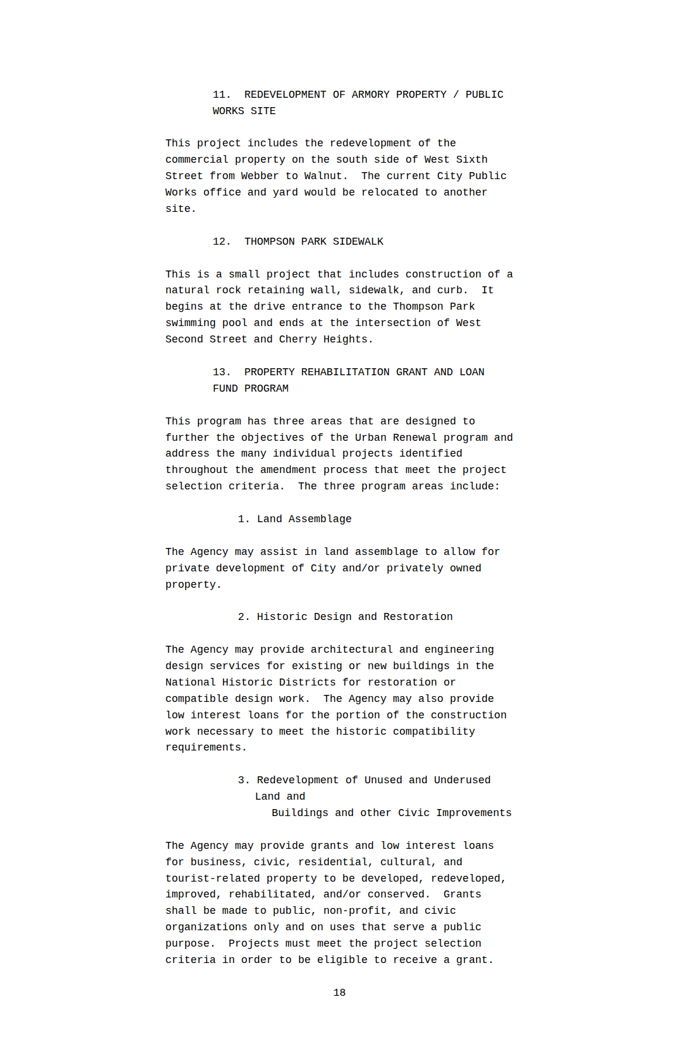11. REDEVELOPMENT OF ARMORY PROPERTY / PUBLIC WORKS SITE
This project includes the redevelopment of the commercial property on the south side of West Sixth Street from Webber to Walnut. The current City Public Works office and yard would be relocated to another site.
12. THOMPSON PARK SIDEWALK
This is a small project that includes construction of a natural rock retaining wall, sidewalk, and curb. It begins at the drive entrance to the Thompson Park swimming pool and ends at the intersection of West Second Street and Cherry Heights.
13. PROPERTY REHABILITATION GRANT AND LOAN FUND PROGRAM
This program has three areas that are designed to further the objectives of the Urban Renewal program and address the many individual projects identified throughout the amendment process that meet the project selection criteria. The three program areas include:
1. Land Assemblage
The Agency may assist in land assemblage to allow for private development of City and/or privately owned property.
2. Historic Design and Restoration
The Agency may provide architectural and engineering design services for existing or new buildings in the National Historic Districts for restoration or compatible design work. The Agency may also provide low interest loans for the portion of the construction work necessary to meet the historic compatibility requirements.
3. Redevelopment of Unused and Underused Land andBuildings and other Civic Improvements
The Agency may provide grants and low interest loans for business, civic, residential, cultural, and tourist-related property to be developed, redeveloped, improved, rehabilitated, and/or conserved. Grants shall be made to public, non-profit, and civic organizations only and on uses that serve a public purpose. Projects must meet the project selection criteria in order to be eligible to receive a grant.
18